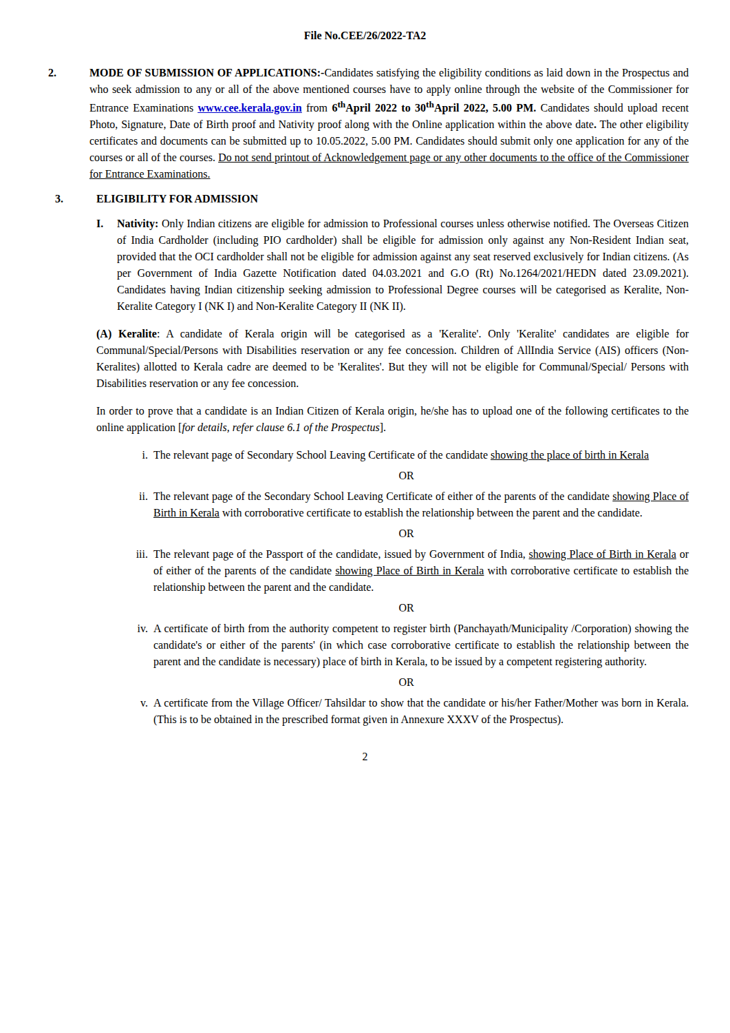File No.CEE/26/2022-TA2
2.
MODE OF SUBMISSION OF APPLICATIONS:-Candidates satisfying the eligibility conditions as laid down in the Prospectus and who seek admission to any or all of the above mentioned courses have to apply online through the website of the Commissioner for Entrance Examinations www.cee.kerala.gov.in from 6thApril 2022 to 30thApril 2022, 5.00 PM. Candidates should upload recent Photo, Signature, Date of Birth proof and Nativity proof along with the Online application within the above date. The other eligibility certificates and documents can be submitted up to 10.05.2022, 5.00 PM. Candidates should submit only one application for any of the courses or all of the courses. Do not send printout of Acknowledgement page or any other documents to the office of the Commissioner for Entrance Examinations.
3.
ELIGIBILITY FOR ADMISSION
I.
Nativity: Only Indian citizens are eligible for admission to Professional courses unless otherwise notified. The Overseas Citizen of India Cardholder (including PIO cardholder) shall be eligible for admission only against any Non-Resident Indian seat, provided that the OCI cardholder shall not be eligible for admission against any seat reserved exclusively for Indian citizens. (As per Government of India Gazette Notification dated 04.03.2021 and G.O (Rt) No.1264/2021/HEDN dated 23.09.2021). Candidates having Indian citizenship seeking admission to Professional Degree courses will be categorised as Keralite, Non-Keralite Category I (NK I) and Non-Keralite Category II (NK II).
(A) Keralite: A candidate of Kerala origin will be categorised as a 'Keralite'. Only 'Keralite' candidates are eligible for Communal/Special/Persons with Disabilities reservation or any fee concession. Children of AllIndia Service (AIS) officers (Non-Keralites) allotted to Kerala cadre are deemed to be 'Keralites'. But they will not be eligible for Communal/Special/ Persons with Disabilities reservation or any fee concession.
In order to prove that a candidate is an Indian Citizen of Kerala origin, he/she has to upload one of the following certificates to the online application [for details, refer clause 6.1 of the Prospectus].
i.
The relevant page of Secondary School Leaving Certificate of the candidate showing the place of birth in Kerala
OR
ii.
The relevant page of the Secondary School Leaving Certificate of either of the parents of the candidate showing Place of Birth in Kerala with corroborative certificate to establish the relationship between the parent and the candidate.
OR
iii.
The relevant page of the Passport of the candidate, issued by Government of India, showing Place of Birth in Kerala or of either of the parents of the candidate showing Place of Birth in Kerala with corroborative certificate to establish the relationship between the parent and the candidate.
OR
iv.
A certificate of birth from the authority competent to register birth (Panchayath/Municipality /Corporation) showing the candidate's or either of the parents' (in which case corroborative certificate to establish the relationship between the parent and the candidate is necessary) place of birth in Kerala, to be issued by a competent registering authority.
OR
v.
A certificate from the Village Officer/ Tahsildar to show that the candidate or his/her Father/Mother was born in Kerala. (This is to be obtained in the prescribed format given in Annexure XXXV of the Prospectus).
2